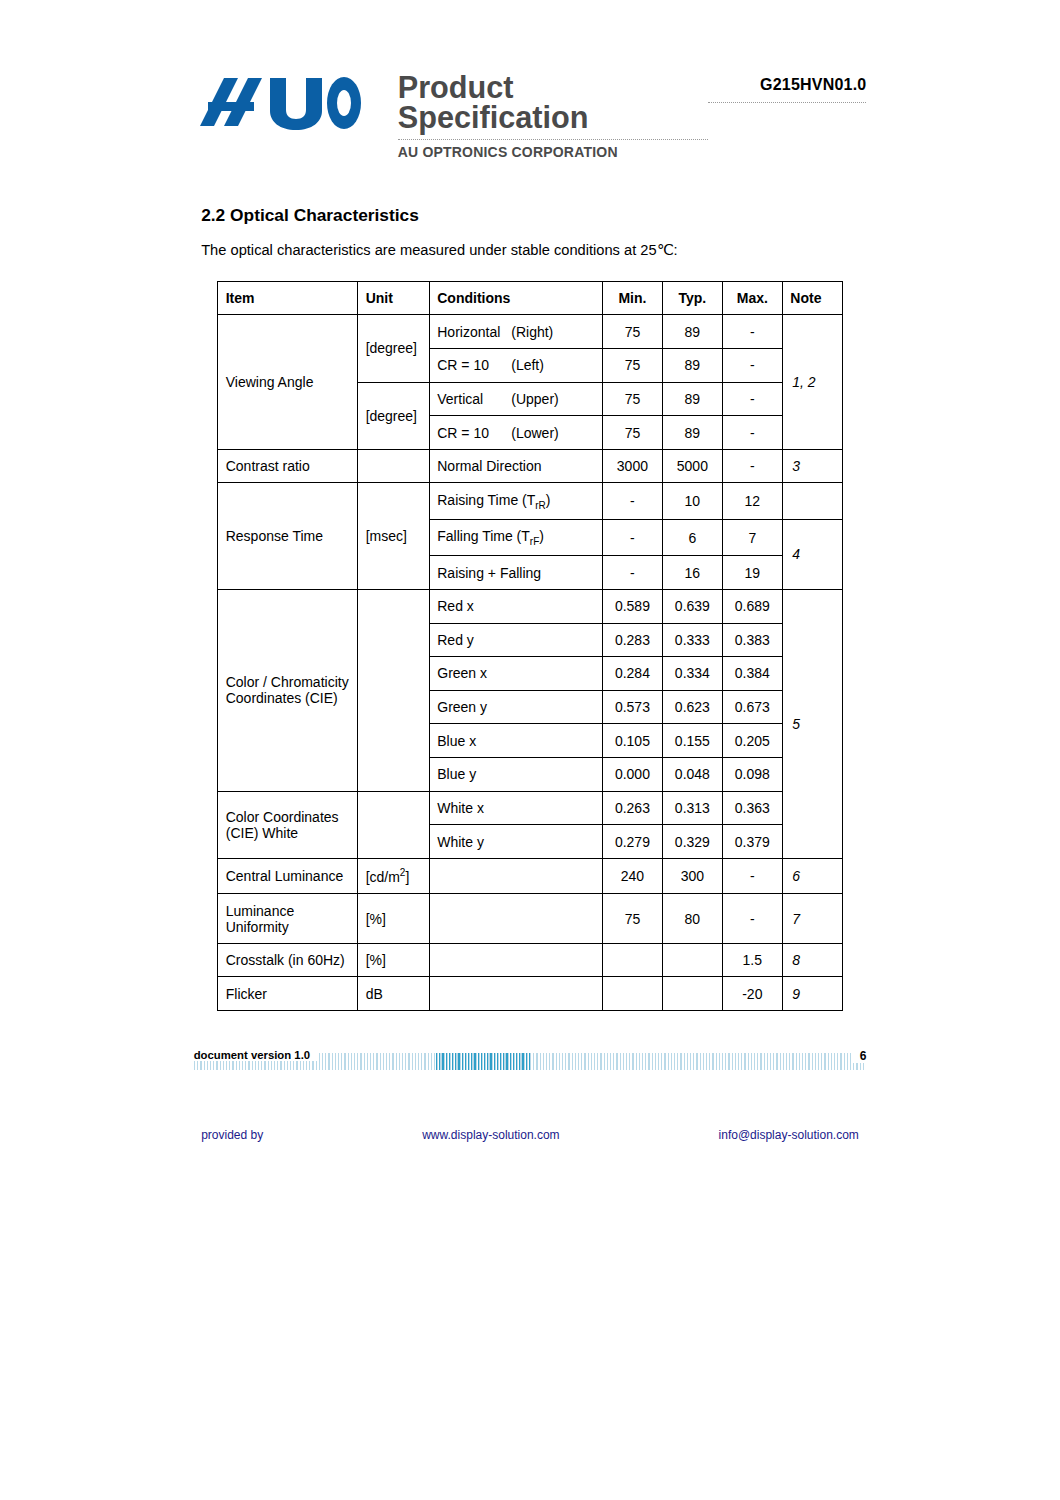Product Specification
AU OPTRONICS CORPORATION
G215HVN01.0
2.2 Optical Characteristics
The optical characteristics are measured under stable conditions at 25℃:
| Item | Unit | Conditions | Min. | Typ. | Max. | Note |
| --- | --- | --- | --- | --- | --- | --- |
| Viewing Angle | [degree] | Horizontal (Right) | 75 | 89 | - | 1, 2 |
| CR = 10 (Left) | 75 | 89 | - |
| [degree] | Vertical (Upper) | 75 | 89 | - |
| CR = 10 (Lower) | 75 | 89 | - |
| Contrast ratio | | Normal Direction | 3000 | 5000 | - | 3 |
| Response Time | [msec] | Raising Time (T rR ) | - | 10 | 12 | |
| Falling Time (T rF ) | - | 6 | 7 | 4 |
| Raising + Falling | - | 16 | 19 |
| Color / Chromaticity Coordinates (CIE) | | Red x | 0.589 | 0.639 | 0.689 | 5 |
| Red y | 0.283 | 0.333 | 0.383 |
| Green x | 0.284 | 0.334 | 0.384 |
| Green y | 0.573 | 0.623 | 0.673 |
| Blue x | 0.105 | 0.155 | 0.205 |
| Blue y | 0.000 | 0.048 | 0.098 |
| Color Coordinates (CIE) White | | White x | 0.263 | 0.313 | 0.363 |
| White y | 0.279 | 0.329 | 0.379 |
| Central Luminance | [cd/m 2 ] | | 240 | 300 | - | 6 |
| Luminance Uniformity | [%] | | 75 | 80 | - | 7 |
| Crosstalk (in 60Hz) | [%] | | | | 1.5 | 8 |
| Flicker | dB | | | | -20 | 9 |
document version 1.0
6
provided by www.display-solution.com info@display-solution.com